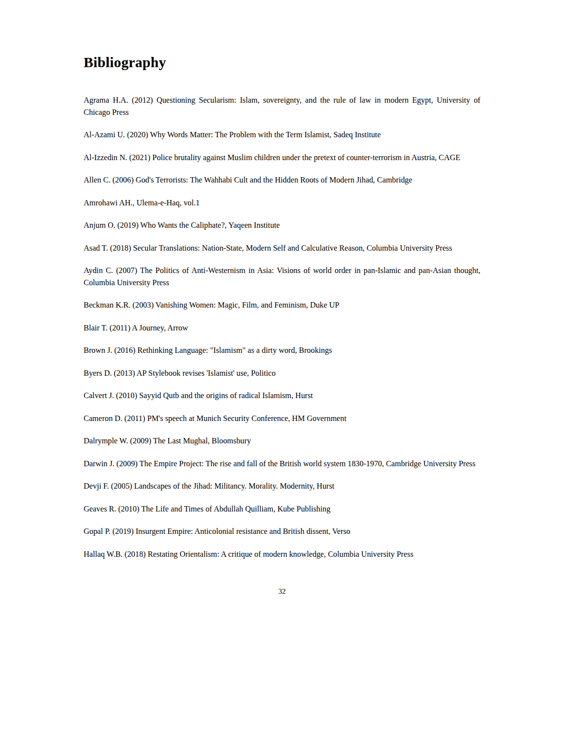Bibliography
Agrama H.A. (2012) Questioning Secularism: Islam, sovereignty, and the rule of law in modern Egypt, University of Chicago Press
Al-Azami U. (2020) Why Words Matter: The Problem with the Term Islamist, Sadeq Institute
Al-Izzedin N. (2021) Police brutality against Muslim children under the pretext of counter-terrorism in Austria, CAGE
Allen C. (2006) God's Terrorists: The Wahhabi Cult and the Hidden Roots of Modern Jihad, Cambridge
Amrohawi AH., Ulema-e-Haq, vol.1
Anjum O. (2019) Who Wants the Caliphate?, Yaqeen Institute
Asad T. (2018) Secular Translations: Nation-State, Modern Self and Calculative Reason, Columbia University Press
Aydin C. (2007) The Politics of Anti-Westernism in Asia: Visions of world order in pan-Islamic and pan-Asian thought, Columbia University Press
Beckman K.R. (2003) Vanishing Women: Magic, Film, and Feminism, Duke UP
Blair T. (2011) A Journey, Arrow
Brown J. (2016) Rethinking Language: "Islamism" as a dirty word, Brookings
Byers D. (2013) AP Stylebook revises 'Islamist' use, Politico
Calvert J. (2010) Sayyid Qutb and the origins of radical Islamism, Hurst
Cameron D. (2011) PM's speech at Munich Security Conference, HM Government
Dalrymple W. (2009) The Last Mughal, Bloomsbury
Darwin J. (2009) The Empire Project: The rise and fall of the British world system 1830-1970, Cambridge University Press
Devji F. (2005) Landscapes of the Jihad: Militancy. Morality. Modernity, Hurst
Geaves R. (2010) The Life and Times of Abdullah Quilliam, Kube Publishing
Gopal P. (2019) Insurgent Empire: Anticolonial resistance and British dissent, Verso
Hallaq W.B. (2018) Restating Orientalism: A critique of modern knowledge, Columbia University Press
32